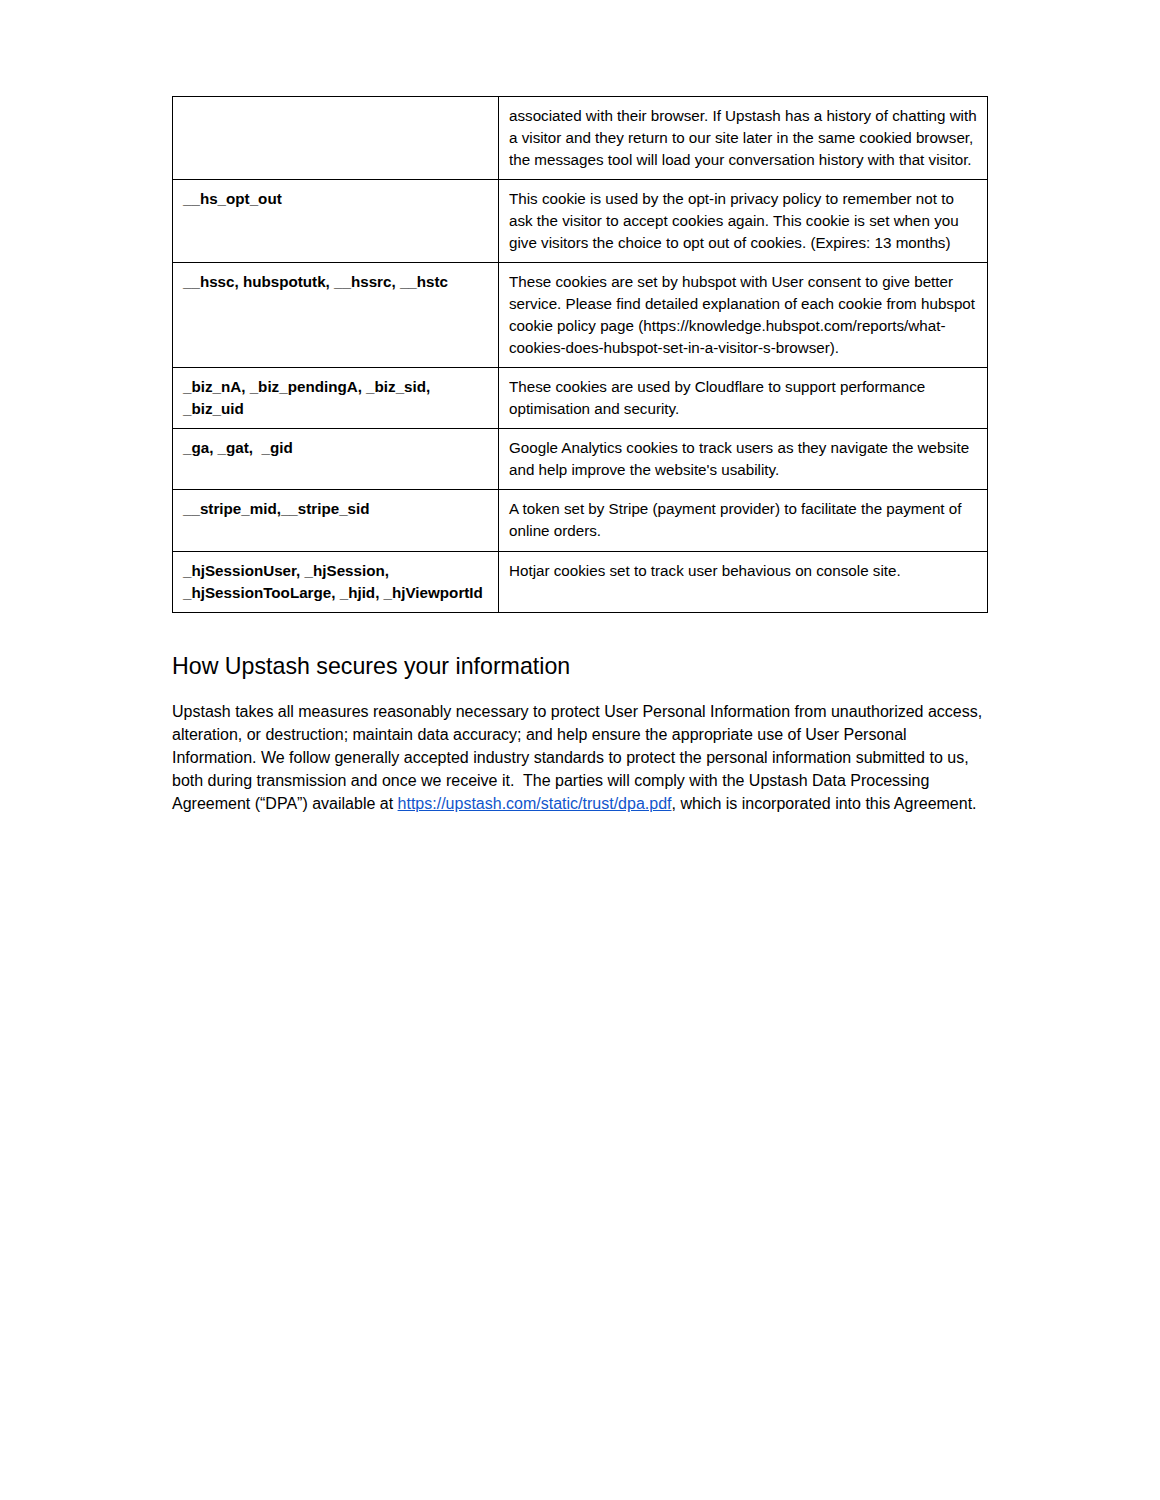| | associated with their browser. If Upstash has a history of chatting with a visitor and they return to our site later in the same cookied browser, the messages tool will load your conversation history with that visitor. |
| __hs_opt_out | This cookie is used by the opt-in privacy policy to remember not to ask the visitor to accept cookies again. This cookie is set when you give visitors the choice to opt out of cookies. (Expires: 13 months) |
| __hssc, hubspotutk, __hssrc, __hstc | These cookies are set by hubspot with User consent to give better service. Please find detailed explanation of each cookie from hubspot cookie policy page (https://knowledge.hubspot.com/reports/what-cookies-does-hubspot-set-in-a-visitor-s-browser). |
| _biz_nA, _biz_pendingA, _biz_sid, _biz_uid | These cookies are used by Cloudflare to support performance optimisation and security. |
| _ga, _gat, _gid | Google Analytics cookies to track users as they navigate the website and help improve the website's usability. |
| __stripe_mid,__stripe_sid | A token set by Stripe (payment provider) to facilitate the payment of online orders. |
| _hjSessionUser, _hjSession, _hjSessionTooLarge, _hjid, _hjViewportId | Hotjar cookies set to track user behavious on console site. |
How Upstash secures your information
Upstash takes all measures reasonably necessary to protect User Personal Information from unauthorized access, alteration, or destruction; maintain data accuracy; and help ensure the appropriate use of User Personal Information. We follow generally accepted industry standards to protect the personal information submitted to us, both during transmission and once we receive it. The parties will comply with the Upstash Data Processing Agreement (“DPA”) available at https://upstash.com/static/trust/dpa.pdf, which is incorporated into this Agreement.